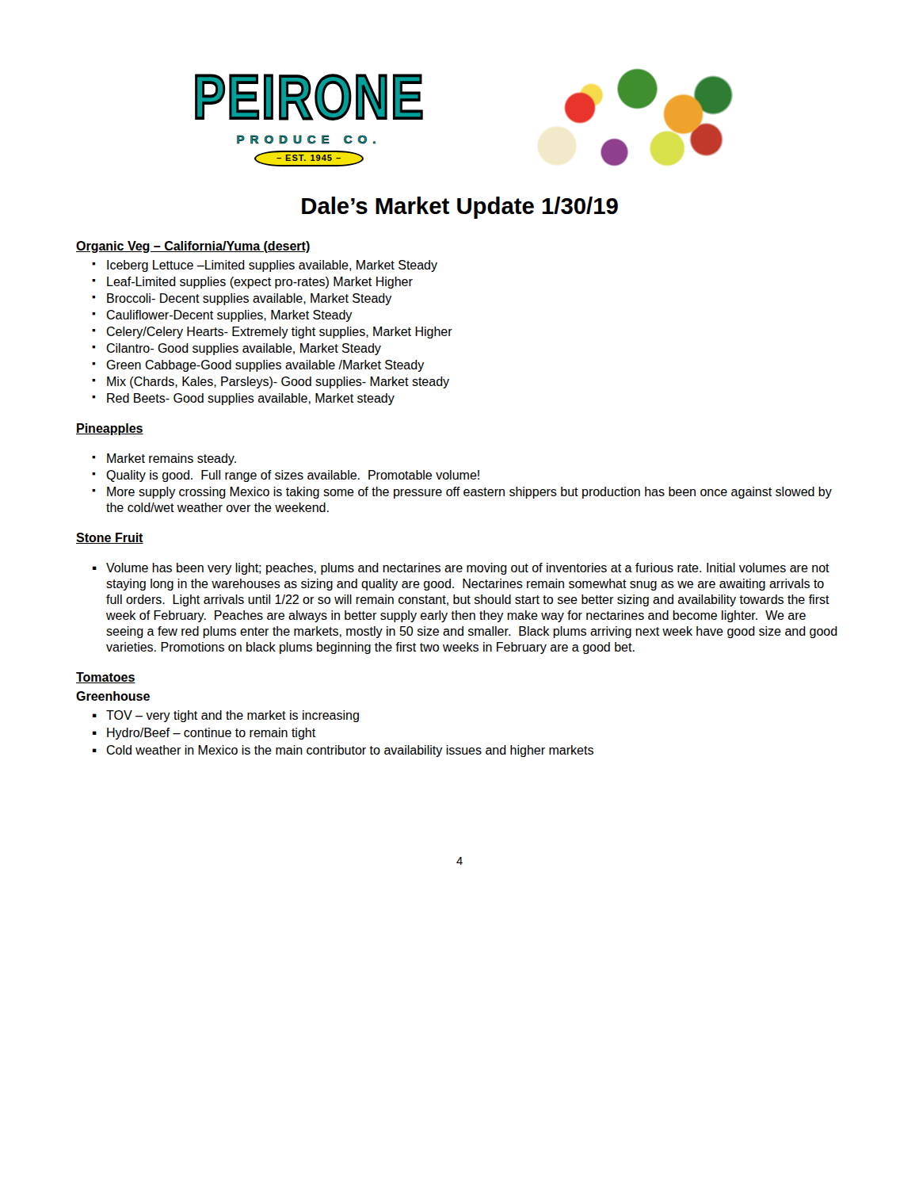PEIRONE
PRODUCE CO.
– EST. 1945 –
Dale’s Market Update 1/30/19
Organic Veg – California/Yuma (desert)
Iceberg Lettuce –Limited supplies available, Market Steady
Leaf-Limited supplies (expect pro-rates) Market Higher
Broccoli- Decent supplies available, Market Steady
Cauliflower-Decent supplies, Market Steady
Celery/Celery Hearts- Extremely tight supplies, Market Higher
Cilantro- Good supplies available, Market Steady
Green Cabbage-Good supplies available /Market Steady
Mix (Chards, Kales, Parsleys)- Good supplies- Market steady
Red Beets- Good supplies available, Market steady
Pineapples
Market remains steady.
Quality is good. Full range of sizes available. Promotable volume!
More supply crossing Mexico is taking some of the pressure off eastern shippers but production has been once against slowed by the cold/wet weather over the weekend.
Stone Fruit
Volume has been very light; peaches, plums and nectarines are moving out of inventories at a furious rate. Initial volumes are not staying long in the warehouses as sizing and quality are good. Nectarines remain somewhat snug as we are awaiting arrivals to full orders. Light arrivals until 1/22 or so will remain constant, but should start to see better sizing and availability towards the first week of February. Peaches are always in better supply early then they make way for nectarines and become lighter. We are seeing a few red plums enter the markets, mostly in 50 size and smaller. Black plums arriving next week have good size and good varieties. Promotions on black plums beginning the first two weeks in February are a good bet.
Tomatoes
Greenhouse
TOV – very tight and the market is increasing
Hydro/Beef – continue to remain tight
Cold weather in Mexico is the main contributor to availability issues and higher markets
4